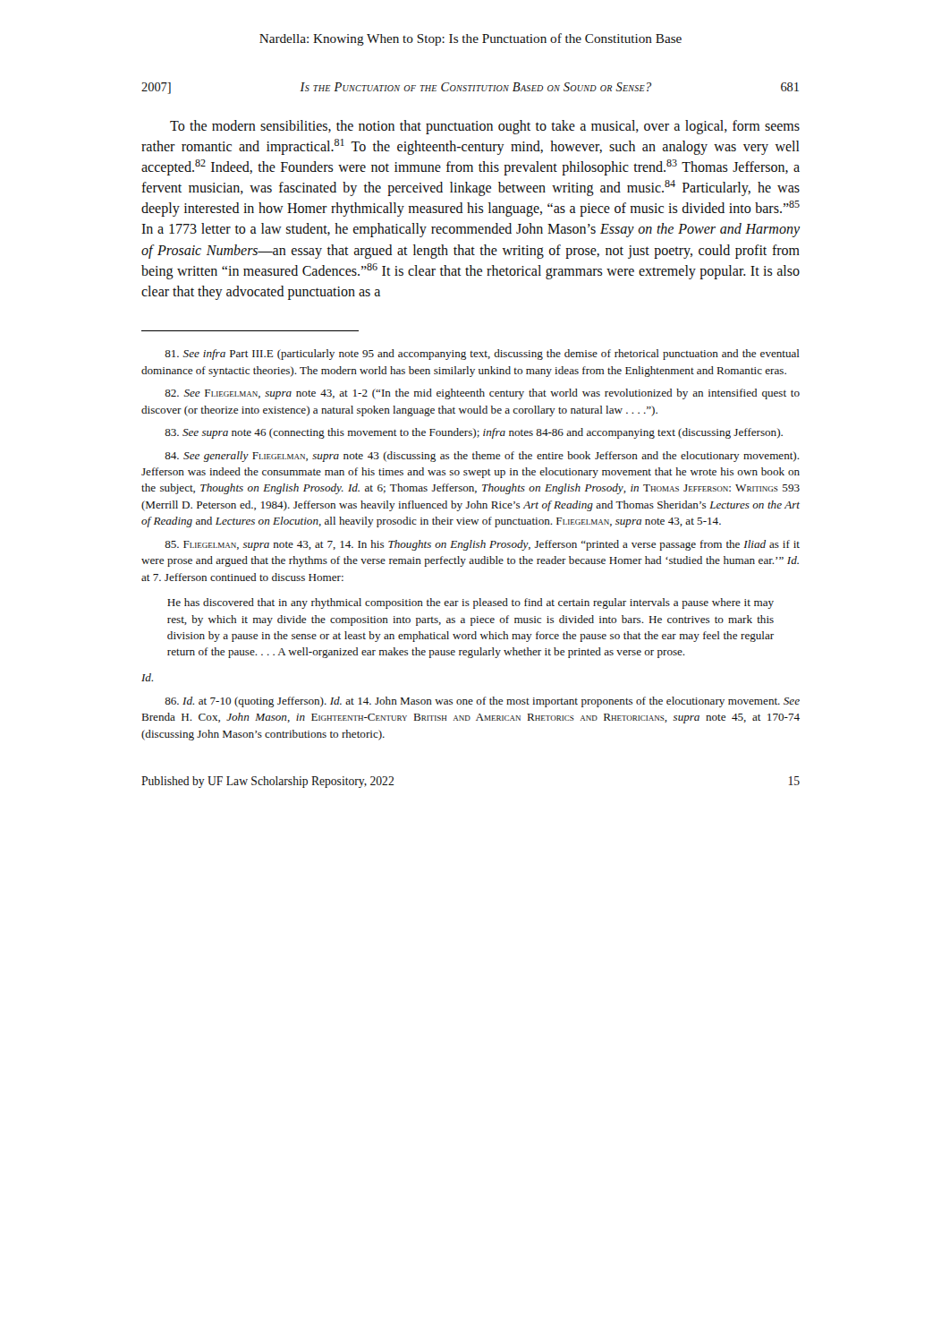Nardella: Knowing When to Stop: Is the Punctuation of the Constitution Base
2007] Is the Punctuation of the Constitution Based on Sound or Sense? 681
To the modern sensibilities, the notion that punctuation ought to take a musical, over a logical, form seems rather romantic and impractical.81 To the eighteenth-century mind, however, such an analogy was very well accepted.82 Indeed, the Founders were not immune from this prevalent philosophic trend.83 Thomas Jefferson, a fervent musician, was fascinated by the perceived linkage between writing and music.84 Particularly, he was deeply interested in how Homer rhythmically measured his language, “as a piece of music is divided into bars.”85 In a 1773 letter to a law student, he emphatically recommended John Mason’s Essay on the Power and Harmony of Prosaic Numbers—an essay that argued at length that the writing of prose, not just poetry, could profit from being written “in measured Cadences.”86 It is clear that the rhetorical grammars were extremely popular. It is also clear that they advocated punctuation as a
81. See infra Part III.E (particularly note 95 and accompanying text, discussing the demise of rhetorical punctuation and the eventual dominance of syntactic theories). The modern world has been similarly unkind to many ideas from the Enlightenment and Romantic eras.
82. See Fliegelman, supra note 43, at 1-2 (“In the mid eighteenth century that world was revolutionized by an intensified quest to discover (or theorize into existence) a natural spoken language that would be a corollary to natural law . . . .”).
83. See supra note 46 (connecting this movement to the Founders); infra notes 84-86 and accompanying text (discussing Jefferson).
84. See generally Fliegelman, supra note 43 (discussing as the theme of the entire book Jefferson and the elocutionary movement). Jefferson was indeed the consummate man of his times and was so swept up in the elocutionary movement that he wrote his own book on the subject, Thoughts on English Prosody. Id. at 6; Thomas Jefferson, Thoughts on English Prosody, in Thomas Jefferson: Writings 593 (Merrill D. Peterson ed., 1984). Jefferson was heavily influenced by John Rice’s Art of Reading and Thomas Sheridan’s Lectures on the Art of Reading and Lectures on Elocution, all heavily prosodic in their view of punctuation. Fliegelman, supra note 43, at 5-14.
85. Fliegelman, supra note 43, at 7, 14. In his Thoughts on English Prosody, Jefferson “printed a verse passage from the Iliad as if it were prose and argued that the rhythms of the verse remain perfectly audible to the reader because Homer had ‘studied the human ear.’” Id. at 7. Jefferson continued to discuss Homer:
He has discovered that in any rhythmical composition the ear is pleased to find at certain regular intervals a pause where it may rest, by which it may divide the composition into parts, as a piece of music is divided into bars. He contrives to mark this division by a pause in the sense or at least by an emphatical word which may force the pause so that the ear may feel the regular return of the pause. . . . A well-organized ear makes the pause regularly whether it be printed as verse or prose.
Id.
86. Id. at 7-10 (quoting Jefferson). Id. at 14. John Mason was one of the most important proponents of the elocutionary movement. See Brenda H. Cox, John Mason, in Eighteenth-Century British and American Rhetorics and Rhetoricians, supra note 45, at 170-74 (discussing John Mason’s contributions to rhetoric).
Published by UF Law Scholarship Repository, 2022 15